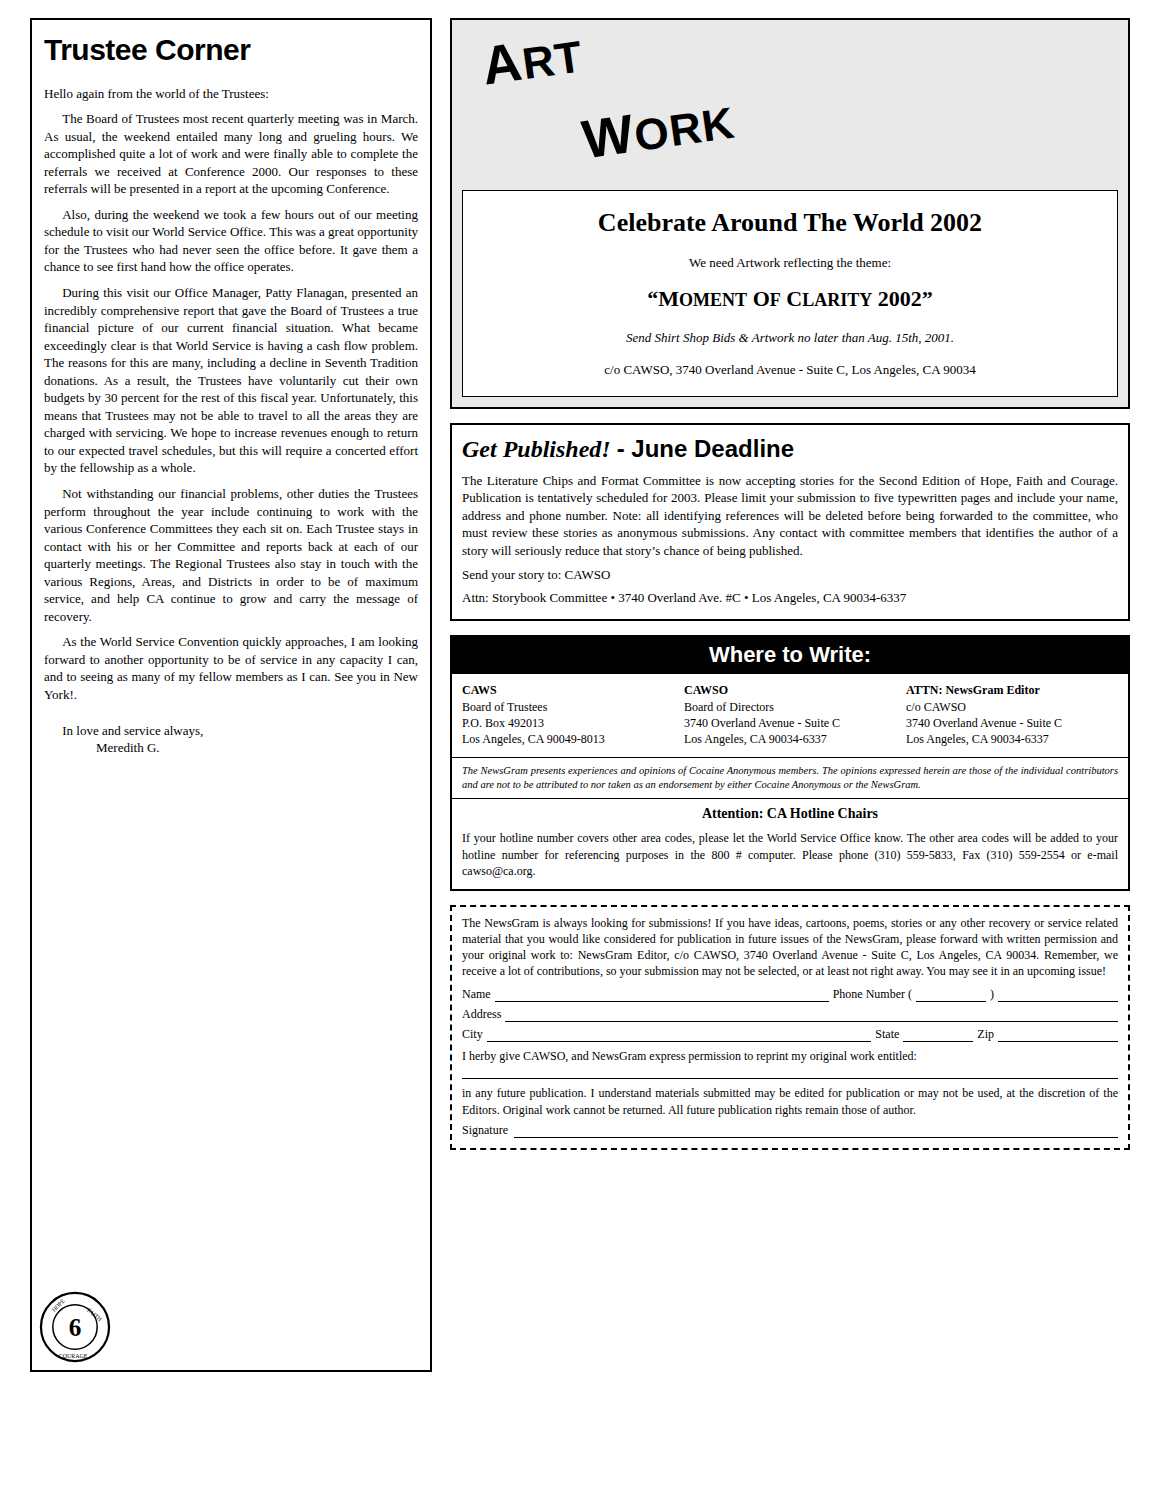Trustee Corner
Hello again from the world of the Trustees:
The Board of Trustees most recent quarterly meeting was in March. As usual, the weekend entailed many long and grueling hours. We accomplished quite a lot of work and were finally able to complete the referrals we received at Conference 2000. Our responses to these referrals will be presented in a report at the upcoming Conference.
Also, during the weekend we took a few hours out of our meeting schedule to visit our World Service Office. This was a great opportunity for the Trustees who had never seen the office before. It gave them a chance to see first hand how the office operates.
During this visit our Office Manager, Patty Flanagan, presented an incredibly comprehensive report that gave the Board of Trustees a true financial picture of our current financial situation. What became exceedingly clear is that World Service is having a cash flow problem. The reasons for this are many, including a decline in Seventh Tradition donations. As a result, the Trustees have voluntarily cut their own budgets by 30 percent for the rest of this fiscal year. Unfortunately, this means that Trustees may not be able to travel to all the areas they are charged with servicing. We hope to increase revenues enough to return to our expected travel schedules, but this will require a concerted effort by the fellowship as a whole.
Not withstanding our financial problems, other duties the Trustees perform throughout the year include continuing to work with the various Conference Committees they each sit on. Each Trustee stays in contact with his or her Committee and reports back at each of our quarterly meetings. The Regional Trustees also stay in touch with the various Regions, Areas, and Districts in order to be of maximum service, and help CA continue to grow and carry the message of recovery.
As the World Service Convention quickly approaches, I am looking forward to another opportunity to be of service in any capacity I can, and to seeing as many of my fellow members as I can. See you in New York!.
In love and service always, Meredith G.
6 HOPE FAITH COURAGE
ART WORK
Celebrate Around The World 2002
We need Artwork reflecting the theme:
“MOMENT OF CLARITY 2002”
Send Shirt Shop Bids & Artwork no later than Aug. 15th, 2001.
c/o CAWSO, 3740 Overland Avenue - Suite C, Los Angeles, CA 90034
Get Published! - June Deadline
The Literature Chips and Format Committee is now accepting stories for the Second Edition of Hope, Faith and Courage. Publication is tentatively scheduled for 2003. Please limit your submission to five typewritten pages and include your name, address and phone number. Note: all identifying references will be deleted before being forwarded to the committee, who must review these stories as anonymous submissions. Any contact with committee members that identifies the author of a story will seriously reduce that story’s chance of being published.
Send your story to: CAWSO
Attn: Storybook Committee • 3740 Overland Ave. #C • Los Angeles, CA 90034-6337
Where to Write:
CAWS
Board of Trustees
P.O. Box 492013
Los Angeles, CA 90049-8013
CAWSO
Board of Directors
3740 Overland Avenue - Suite C
Los Angeles, CA 90034-6337
ATTN: NewsGram Editor
c/o CAWSO
3740 Overland Avenue - Suite C
Los Angeles, CA 90034-6337
The NewsGram presents experiences and opinions of Cocaine Anonymous members. The opinions expressed herein are those of the individual contributors and are not to be attributed to nor taken as an endorsement by either Cocaine Anonymous or the NewsGram.
Attention: CA Hotline Chairs
If your hotline number covers other area codes, please let the World Service Office know. The other area codes will be added to your hotline number for referencing purposes in the 800 # computer. Please phone (310) 559-5833, Fax (310) 559-2554 or e-mail cawso@ca.org.
The NewsGram is always looking for submissions! If you have ideas, cartoons, poems, stories or any other recovery or service related material that you would like considered for publication in future issues of the NewsGram, please forward with written permission and your original work to: NewsGram Editor, c/o CAWSO, 3740 Overland Avenue - Suite C, Los Angeles, CA 90034. Remember, we receive a lot of contributions, so your submission may not be selected, or at least not right away. You may see it in an upcoming issue!
Name Phone Number ( )
Address
City State Zip
I herby give CAWSO, and NewsGram express permission to reprint my original work entitled:
in any future publication. I understand materials submitted may be edited for publication or may not be used, at the discretion of the Editors. Original work cannot be returned. All future publication rights remain those of author.
Signature